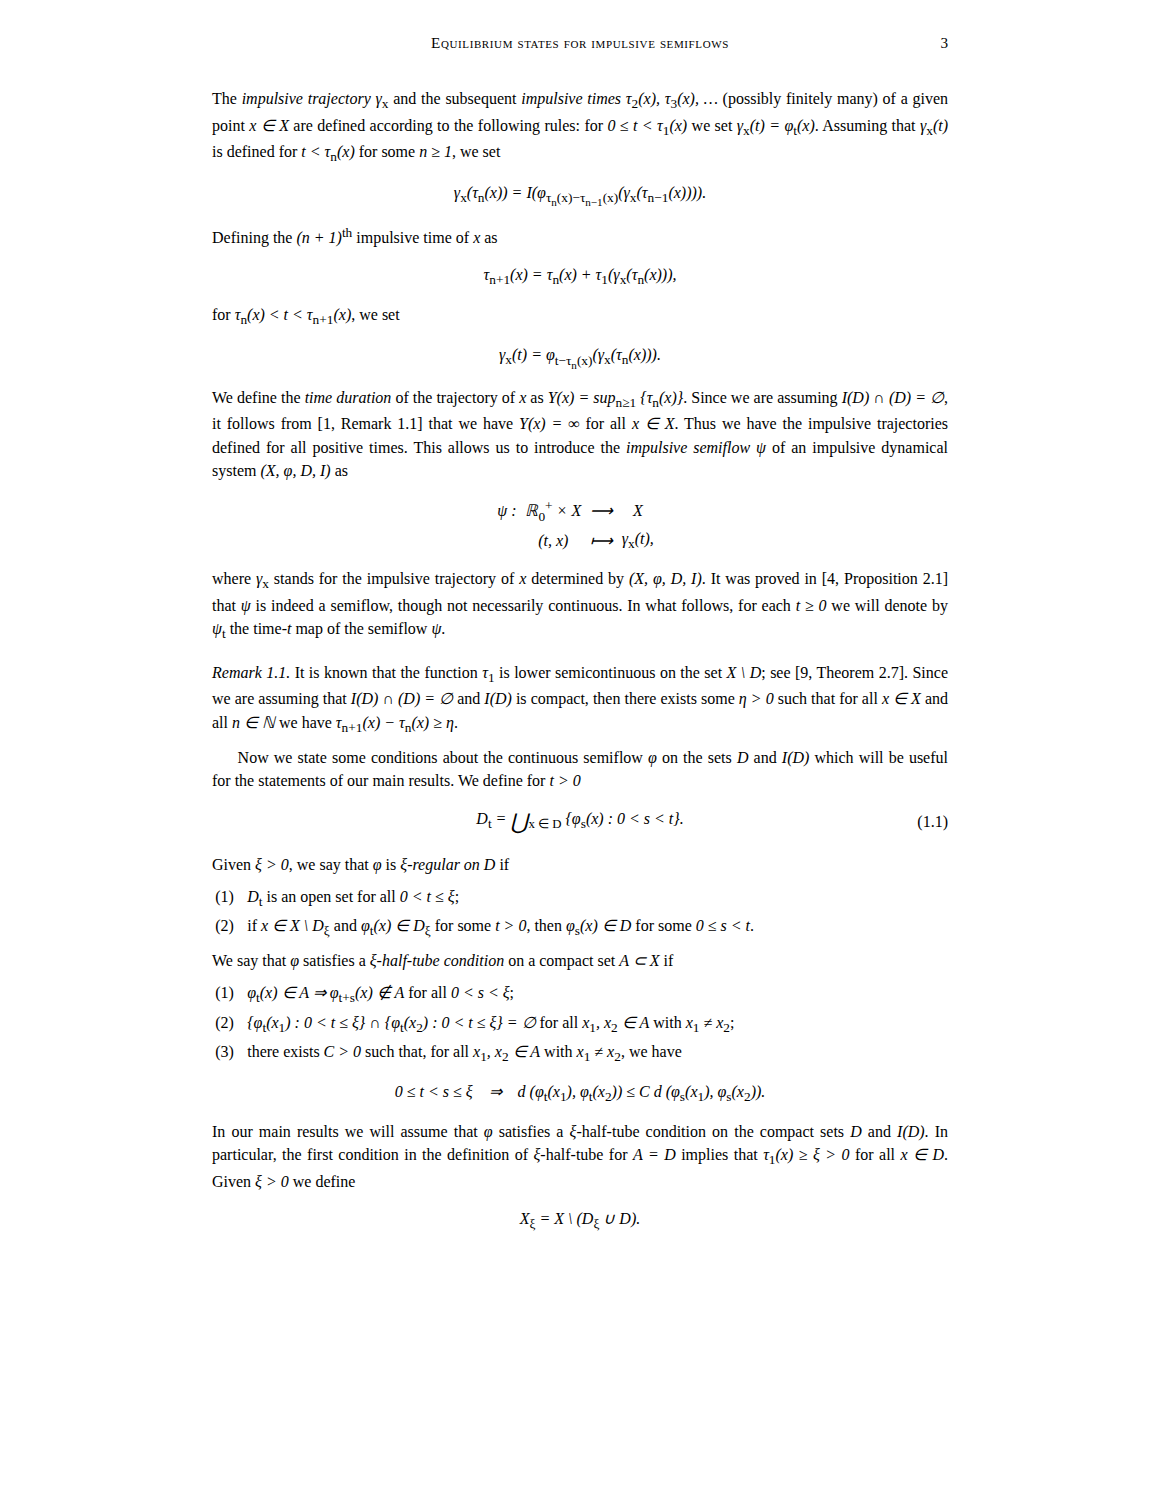Equilibrium states for impulsive semiflows 3
The impulsive trajectory γx and the subsequent impulsive times τ2(x), τ3(x), … (possibly finitely many) of a given point x ∈ X are defined according to the following rules: for 0 ≤ t < τ1(x) we set γx(t) = φt(x). Assuming that γx(t) is defined for t < τn(x) for some n ≥ 1, we set
γx(τn(x)) = I(φτn(x)−τn−1(x)(γx(τn−1(x)))).
Defining the (n + 1)th impulsive time of x as
τn+1(x) = τn(x) + τ1(γx(τn(x))),
for τn(x) < t < τn+1(x), we set
γx(t) = φt−τn(x)(γx(τn(x))).
We define the time duration of the trajectory of x as Υ(x) = supn≥1 {τn(x)}. Since we are assuming I(D) ∩ (D) = ∅, it follows from [1, Remark 1.1] that we have Υ(x) = ∞ for all x ∈ X. Thus we have the impulsive trajectories defined for all positive times. This allows us to introduce the impulsive semiflow ψ of an impulsive dynamical system (X, φ, D, I) as
ψ : ℝ0+ × X⟶X (t, x)⟼γx(t),
where γx stands for the impulsive trajectory of x determined by (X, φ, D, I). It was proved in [4, Proposition 2.1] that ψ is indeed a semiflow, though not necessarily continuous. In what follows, for each t ≥ 0 we will denote by ψt the time-t map of the semiflow ψ.
Remark 1.1. It is known that the function τ1 is lower semicontinuous on the set X \ D; see [9, Theorem 2.7]. Since we are assuming that I(D) ∩ (D) = ∅ and I(D) is compact, then there exists some η > 0 such that for all x ∈ X and all n ∈ ℕ we have τn+1(x) − τn(x) ≥ η.
Now we state some conditions about the continuous semiflow φ on the sets D and I(D) which will be useful for the statements of our main results. We define for t > 0
Dt = ⋃x ∈ D {φs(x) : 0 < s < t}. (1.1)
Given ξ > 0, we say that φ is ξ-regular on D if
Dt is an open set for all 0 < t ≤ ξ;
if x ∈ X \ Dξ and φt(x) ∈ Dξ for some t > 0, then φs(x) ∈ D for some 0 ≤ s < t.
We say that φ satisfies a ξ-half-tube condition on a compact set A ⊂ X if
φt(x) ∈ A ⇒ φt+s(x) ∉ A for all 0 < s < ξ;
{φt(x1) : 0 < t ≤ ξ} ∩ {φt(x2) : 0 < t ≤ ξ} = ∅ for all x1, x2 ∈ A with x1 ≠ x2;
there exists C > 0 such that, for all x1, x2 ∈ A with x1 ≠ x2, we have
0 ≤ t < s ≤ ξ ⇒ d (φt(x1), φt(x2)) ≤ C d (φs(x1), φs(x2)).
In our main results we will assume that φ satisfies a ξ-half-tube condition on the compact sets D and I(D). In particular, the first condition in the definition of ξ-half-tube for A = D implies that τ1(x) ≥ ξ > 0 for all x ∈ D. Given ξ > 0 we define
Xξ = X \ (Dξ ∪ D).